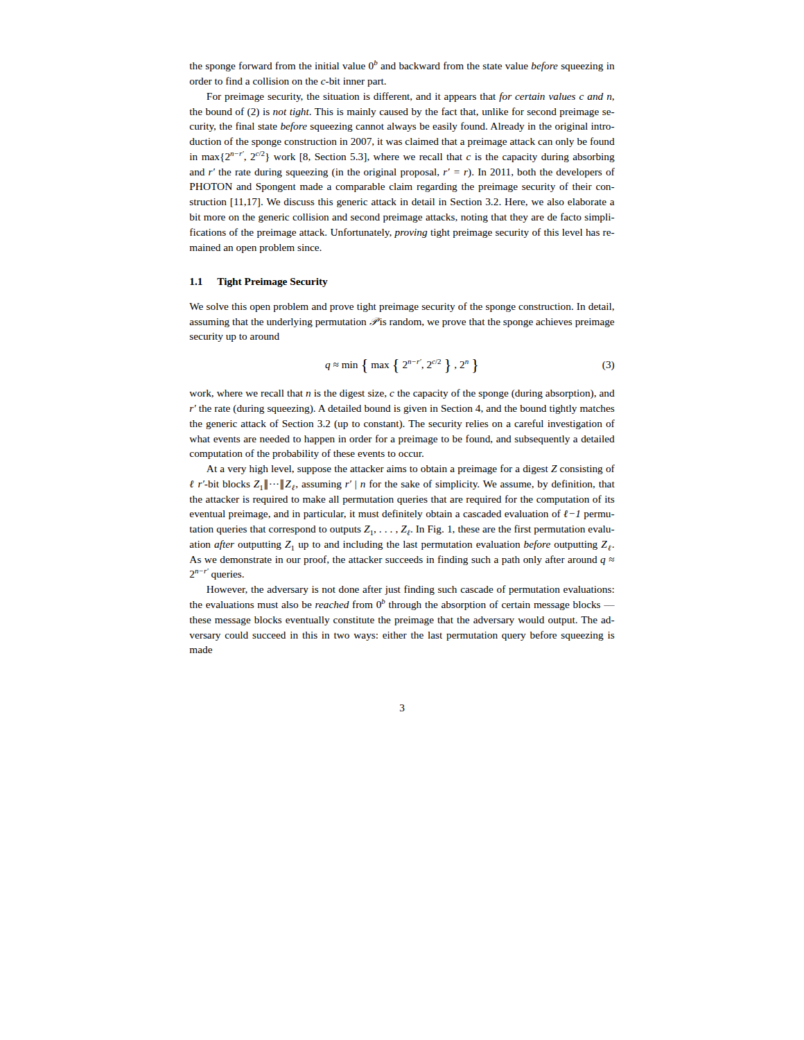the sponge forward from the initial value 0b and backward from the state value before squeezing in order to find a collision on the c-bit inner part.
For preimage security, the situation is different, and it appears that for certain values c and n, the bound of (2) is not tight. This is mainly caused by the fact that, unlike for second preimage security, the final state before squeezing cannot always be easily found. Already in the original introduction of the sponge construction in 2007, it was claimed that a preimage attack can only be found in max{2n−r′, 2c/2} work [8, Section 5.3], where we recall that c is the capacity during absorbing and r′ the rate during squeezing (in the original proposal, r′ = r). In 2011, both the developers of PHOTON and Spongent made a comparable claim regarding the preimage security of their construction [11,17]. We discuss this generic attack in detail in Section 3.2. Here, we also elaborate a bit more on the generic collision and second preimage attacks, noting that they are de facto simplifications of the preimage attack. Unfortunately, proving tight preimage security of this level has remained an open problem since.
1.1 Tight Preimage Security
We solve this open problem and prove tight preimage security of the sponge construction. In detail, assuming that the underlying permutation 𝒫 is random, we prove that the sponge achieves preimage security up to around
q ≈ min { max { 2n−r′, 2c/2 } , 2n } (3)
work, where we recall that n is the digest size, c the capacity of the sponge (during absorption), and r′ the rate (during squeezing). A detailed bound is given in Section 4, and the bound tightly matches the generic attack of Section 3.2 (up to constant). The security relies on a careful investigation of what events are needed to happen in order for a preimage to be found, and subsequently a detailed computation of the probability of these events to occur.
At a very high level, suppose the attacker aims to obtain a preimage for a digest Z consisting of ℓ r′-bit blocks Z1∥···∥Zℓ, assuming r′ | n for the sake of simplicity. We assume, by definition, that the attacker is required to make all permutation queries that are required for the computation of its eventual preimage, and in particular, it must definitely obtain a cascaded evaluation of ℓ−1 permutation queries that correspond to outputs Z1, . . . , Zℓ. In Fig. 1, these are the first permutation evaluation after outputting Z1 up to and including the last permutation evaluation before outputting Zℓ. As we demonstrate in our proof, the attacker succeeds in finding such a path only after around q ≈ 2n−r′ queries.
However, the adversary is not done after just finding such cascade of permutation evaluations: the evaluations must also be reached from 0b through the absorption of certain message blocks — these message blocks eventually constitute the preimage that the adversary would output. The adversary could succeed in this in two ways: either the last permutation query before squeezing is made
3